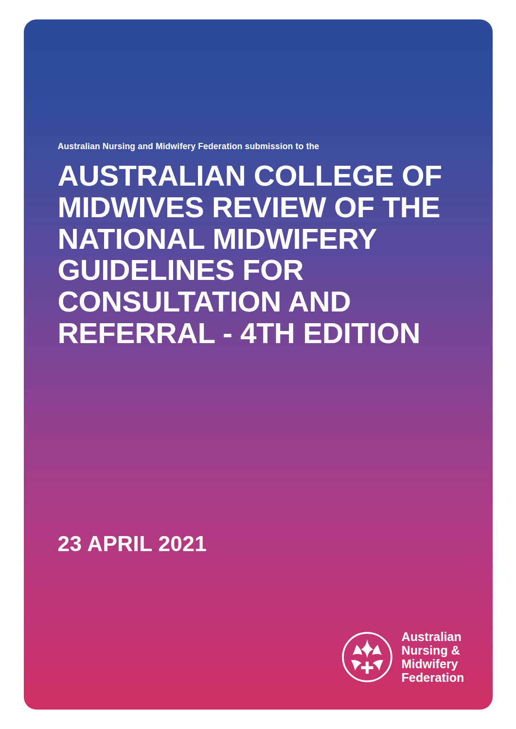Australian Nursing and Midwifery Federation submission to the
Australian College of Midwives Review of the National Midwifery Guidelines for Consultation and Referral - 4th Edition
23 April 2021
Australian
Nursing &
Midwifery
Federation